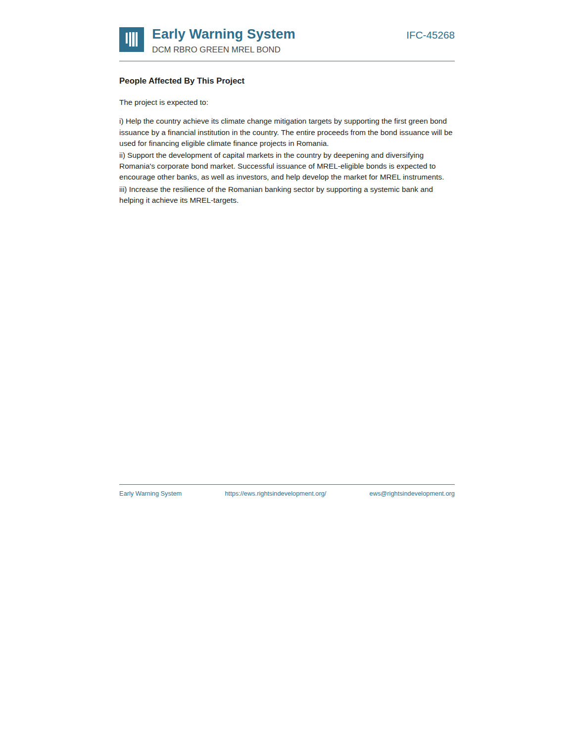Early Warning System
DCM RBRO GREEN MREL BOND
IFC-45268
People Affected By This Project
The project is expected to:
i) Help the country achieve its climate change mitigation targets by supporting the first green bond issuance by a financial institution in the country. The entire proceeds from the bond issuance will be used for financing eligible climate finance projects in Romania.
ii) Support the development of capital markets in the country by deepening and diversifying Romania's corporate bond market. Successful issuance of MREL-eligible bonds is expected to encourage other banks, as well as investors, and help develop the market for MREL instruments.
iii) Increase the resilience of the Romanian banking sector by supporting a systemic bank and helping it achieve its MREL-targets.
Early Warning System
https://ews.rightsindevelopment.org/
ews@rightsindevelopment.org